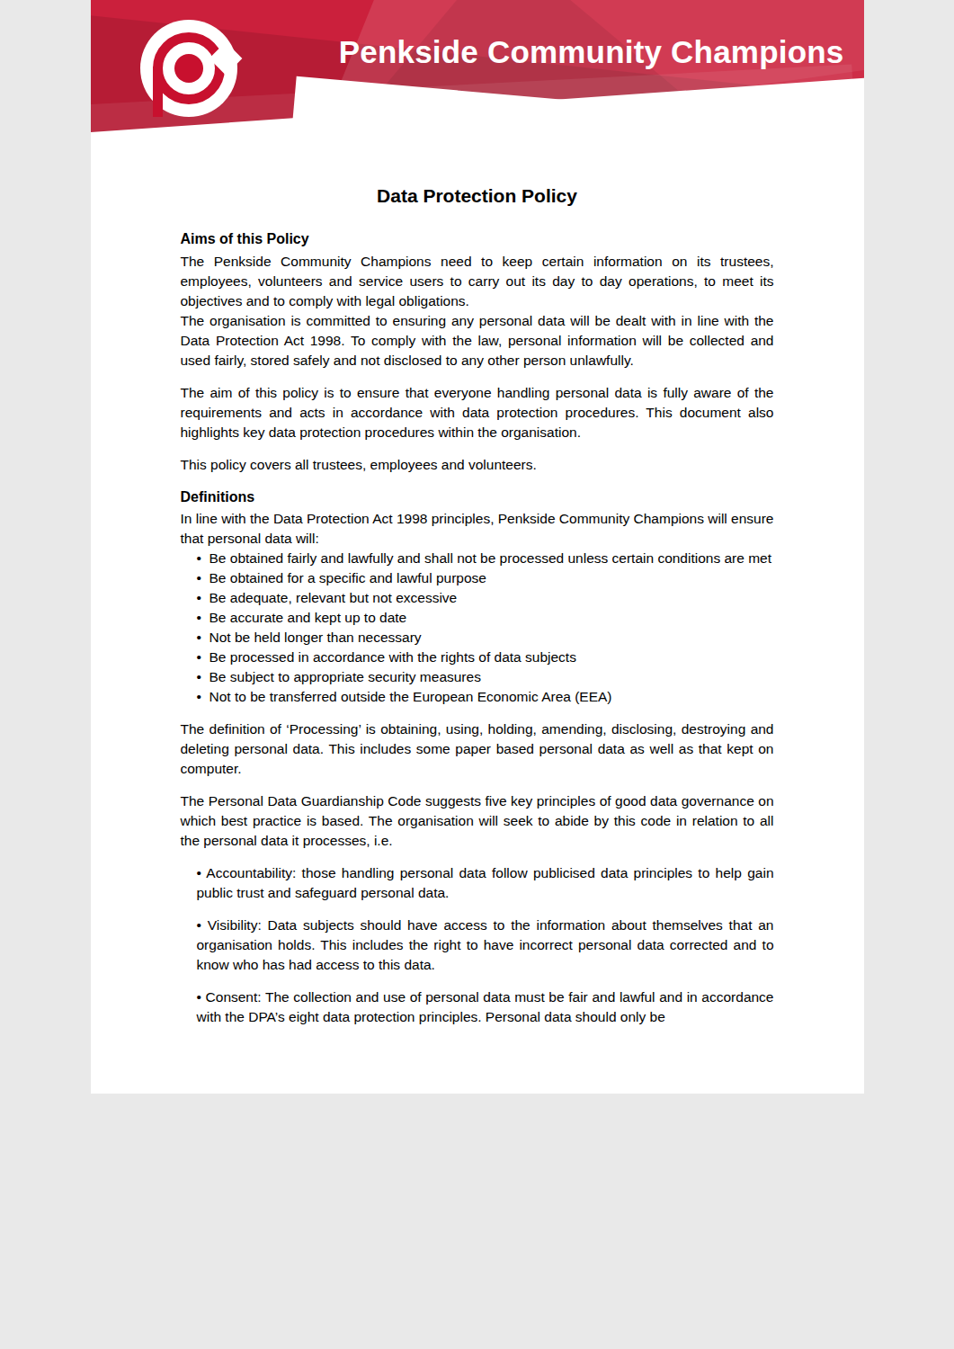Penkside Community Champions
Data Protection Policy
Aims of this Policy
The Penkside Community Champions need to keep certain information on its trustees, employees, volunteers and service users to carry out its day to day operations, to meet its objectives and to comply with legal obligations.
The organisation is committed to ensuring any personal data will be dealt with in line with the Data Protection Act 1998. To comply with the law, personal information will be collected and used fairly, stored safely and not disclosed to any other person unlawfully.
The aim of this policy is to ensure that everyone handling personal data is fully aware of the requirements and acts in accordance with data protection procedures. This document also highlights key data protection procedures within the organisation.
This policy covers all trustees, employees and volunteers.
Definitions
In line with the Data Protection Act 1998 principles, Penkside Community Champions will ensure that personal data will:
Be obtained fairly and lawfully and shall not be processed unless certain conditions are met
Be obtained for a specific and lawful purpose
Be adequate, relevant but not excessive
Be accurate and kept up to date
Not be held longer than necessary
Be processed in accordance with the rights of data subjects
Be subject to appropriate security measures
Not to be transferred outside the European Economic Area (EEA)
The definition of ‘Processing’ is obtaining, using, holding, amending, disclosing, destroying and deleting personal data. This includes some paper based personal data as well as that kept on computer.
The Personal Data Guardianship Code suggests five key principles of good data governance on which best practice is based. The organisation will seek to abide by this code in relation to all the personal data it processes, i.e.
• Accountability: those handling personal data follow publicised data principles to help gain public trust and safeguard personal data.
• Visibility: Data subjects should have access to the information about themselves that an organisation holds. This includes the right to have incorrect personal data corrected and to know who has had access to this data.
• Consent: The collection and use of personal data must be fair and lawful and in accordance with the DPA’s eight data protection principles. Personal data should only be